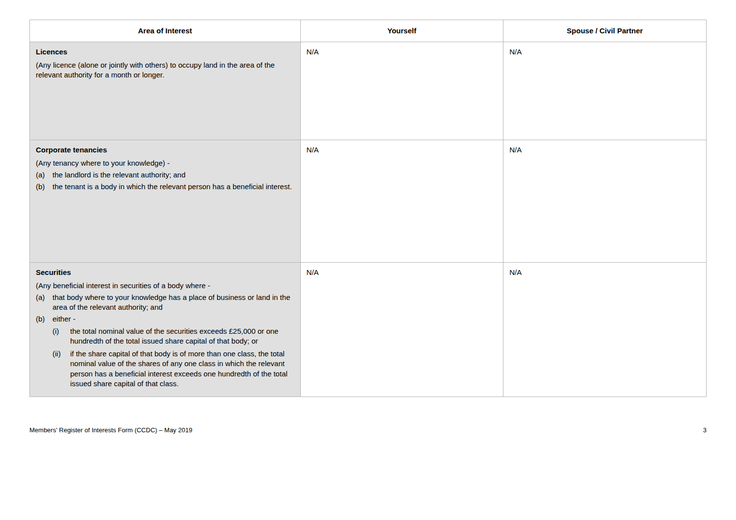| Area of Interest | Yourself | Spouse / Civil Partner |
| --- | --- | --- |
| Licences (Any licence (alone or jointly with others) to occupy land in the area of the relevant authority for a month or longer. | N/A | N/A |
| Corporate tenancies (Any tenancy where to your knowledge) - (a) the landlord is the relevant authority; and (b) the tenant is a body in which the relevant person has a beneficial interest. | N/A | N/A |
| Securities (Any beneficial interest in securities of a body where - (a) that body where to your knowledge has a place of business or land in the area of the relevant authority; and (b) either - (i) the total nominal value of the securities exceeds £25,000 or one hundredth of the total issued share capital of that body; or (ii) if the share capital of that body is of more than one class, the total nominal value of the shares of any one class in which the relevant person has a beneficial interest exceeds one hundredth of the total issued share capital of that class. | N/A | N/A |
Members' Register of Interests Form (CCDC) – May 2019 3